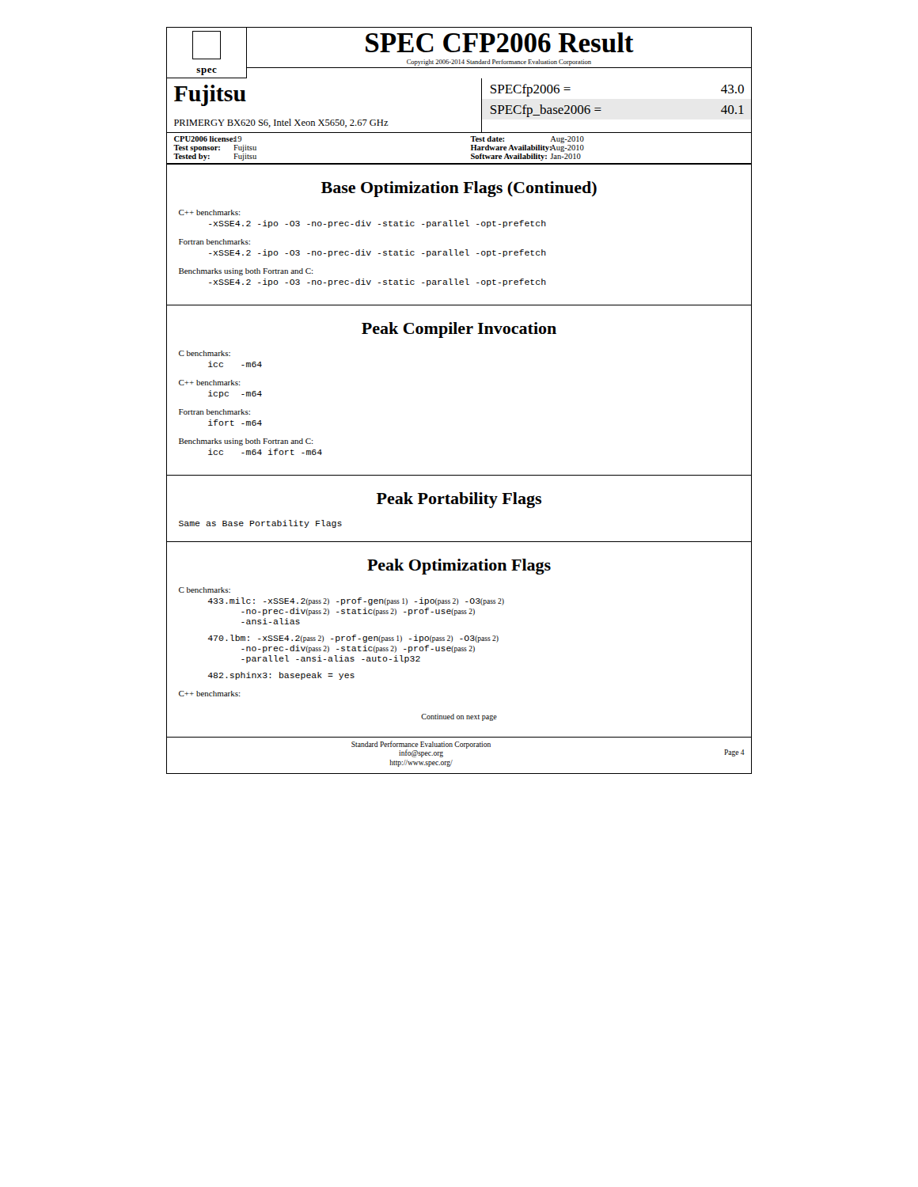spec
SPEC CFP2006 Result
Copyright 2006-2014 Standard Performance Evaluation Corporation
Fujitsu
PRIMERGY BX620 S6, Intel Xeon X5650, 2.67 GHz
SPECfp2006 = 43.0
SPECfp_base2006 = 40.1
CPU2006 license: 19
Test sponsor: Fujitsu
Tested by: Fujitsu
Test date: Aug-2010
Hardware Availability: Aug-2010
Software Availability: Jan-2010
Base Optimization Flags (Continued)
C++ benchmarks:
-xSSE4.2 -ipo -O3 -no-prec-div -static -parallel -opt-prefetch
Fortran benchmarks:
-xSSE4.2 -ipo -O3 -no-prec-div -static -parallel -opt-prefetch
Benchmarks using both Fortran and C:
-xSSE4.2 -ipo -O3 -no-prec-div -static -parallel -opt-prefetch
Peak Compiler Invocation
C benchmarks:
icc   -m64
C++ benchmarks:
icpc  -m64
Fortran benchmarks:
ifort -m64
Benchmarks using both Fortran and C:
icc   -m64 ifort -m64
Peak Portability Flags
Same as Base Portability Flags
Peak Optimization Flags
C benchmarks:
433.milc: -xSSE4.2(pass 2) -prof-gen(pass 1) -ipo(pass 2) -O3(pass 2) -no-prec-div(pass 2) -static(pass 2) -prof-use(pass 2) -ansi-alias
470.lbm: -xSSE4.2(pass 2) -prof-gen(pass 1) -ipo(pass 2) -O3(pass 2) -no-prec-div(pass 2) -static(pass 2) -prof-use(pass 2) -parallel -ansi-alias -auto-ilp32
482.sphinx3: basepeak = yes
C++ benchmarks:
Continued on next page
Standard Performance Evaluation Corporation
info@spec.org
http://www.spec.org/
Page 4